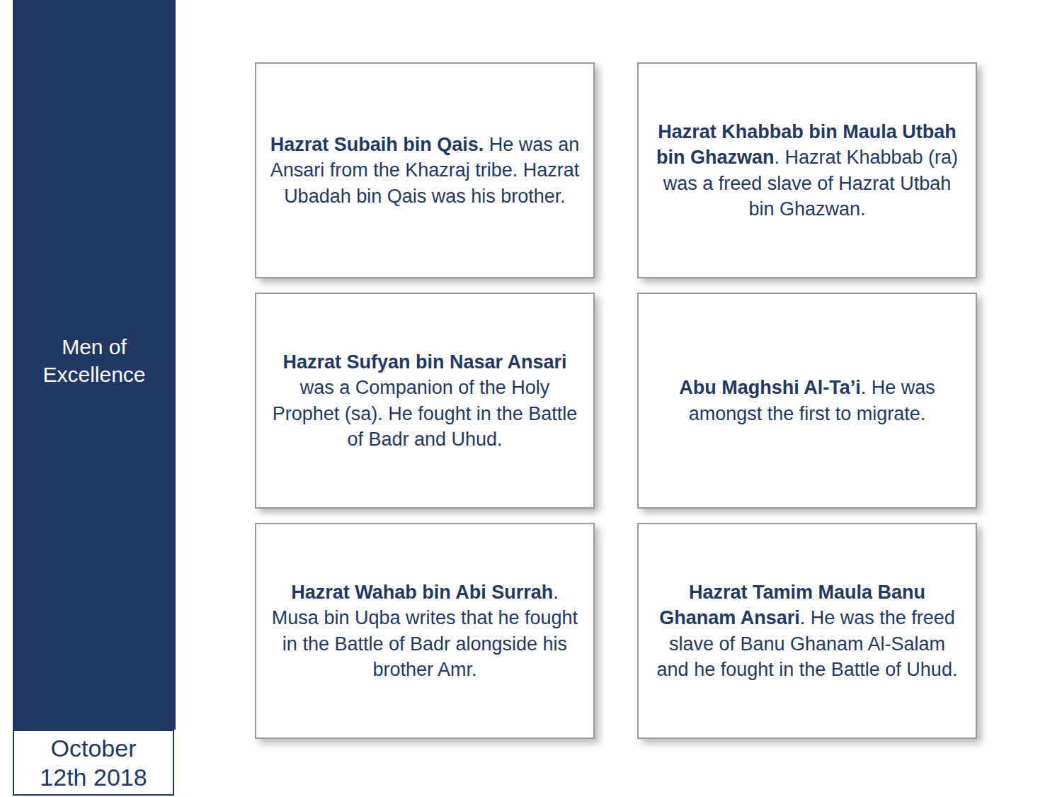Men of
Excellence
October
12th 2018
Hazrat Subaih bin Qais. He was an Ansari from the Khazraj tribe. Hazrat Ubadah bin Qais was his brother.
Hazrat Khabbab bin Maula Utbah bin Ghazwan. Hazrat Khabbab (ra) was a freed slave of Hazrat Utbah bin Ghazwan.
Hazrat Sufyan bin Nasar Ansari was a Companion of the Holy Prophet (sa). He fought in the Battle of Badr and Uhud.
Abu Maghshi Al-Ta’i. He was amongst the first to migrate.
Hazrat Wahab bin Abi Surrah. Musa bin Uqba writes that he fought in the Battle of Badr alongside his brother Amr.
Hazrat Tamim Maula Banu Ghanam Ansari. He was the freed slave of Banu Ghanam Al-Salam and he fought in the Battle of Uhud.